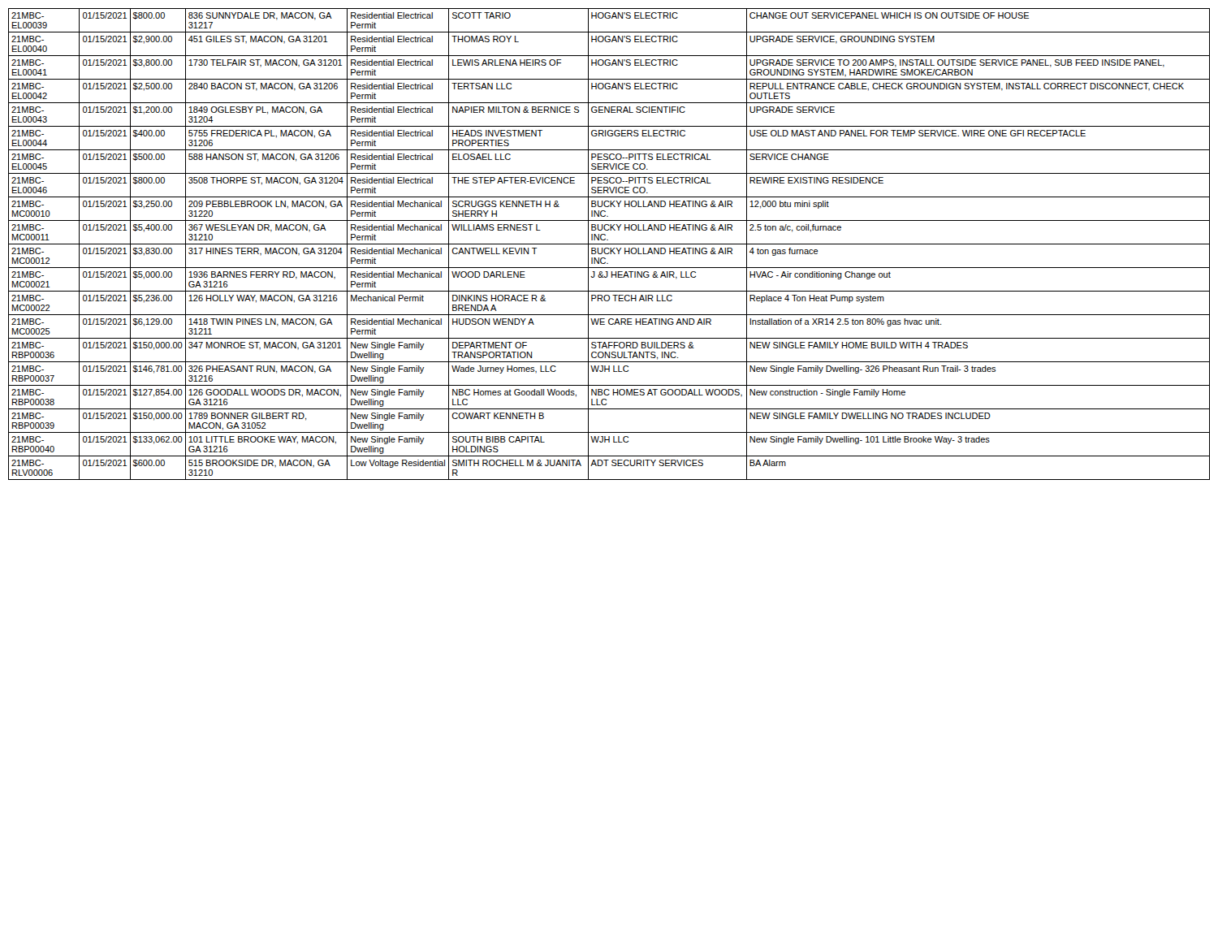| 21MBC-EL00039 | 01/15/2021 | $800.00 | 836 SUNNYDALE DR, MACON, GA 31217 | Residential Electrical Permit | SCOTT TARIO | HOGAN'S ELECTRIC | CHANGE OUT SERVICEPANEL WHICH IS ON OUTSIDE OF HOUSE |
| 21MBC-EL00040 | 01/15/2021 | $2,900.00 | 451 GILES ST, MACON, GA 31201 | Residential Electrical Permit | THOMAS ROY L | HOGAN'S ELECTRIC | UPGRADE SERVICE, GROUNDING SYSTEM |
| 21MBC-EL00041 | 01/15/2021 | $3,800.00 | 1730 TELFAIR ST, MACON, GA 31201 | Residential Electrical Permit | LEWIS ARLENA HEIRS OF | HOGAN'S ELECTRIC | UPGRADE SERVICE TO 200 AMPS, INSTALL OUTSIDE SERVICE PANEL, SUB FEED INSIDE PANEL, GROUNDING SYSTEM, HARDWIRE SMOKE/CARBON |
| 21MBC-EL00042 | 01/15/2021 | $2,500.00 | 2840 BACON ST, MACON, GA 31206 | Residential Electrical Permit | TERTSAN LLC | HOGAN'S ELECTRIC | REPULL ENTRANCE CABLE, CHECK GROUNDIGN SYSTEM, INSTALL CORRECT DISCONNECT, CHECK OUTLETS |
| 21MBC-EL00043 | 01/15/2021 | $1,200.00 | 1849 OGLESBY PL, MACON, GA 31204 | Residential Electrical Permit | NAPIER MILTON & BERNICE S | GENERAL SCIENTIFIC | UPGRADE SERVICE |
| 21MBC-EL00044 | 01/15/2021 | $400.00 | 5755 FREDERICA PL, MACON, GA 31206 | Residential Electrical Permit | HEADS INVESTMENT PROPERTIES | GRIGGERS ELECTRIC | USE OLD MAST AND PANEL FOR TEMP SERVICE. WIRE ONE GFI RECEPTACLE |
| 21MBC-EL00045 | 01/15/2021 | $500.00 | 588 HANSON ST, MACON, GA 31206 | Residential Electrical Permit | ELOSAEL LLC | PESCO--PITTS ELECTRICAL SERVICE CO. | SERVICE CHANGE |
| 21MBC-EL00046 | 01/15/2021 | $800.00 | 3508 THORPE ST, MACON, GA 31204 | Residential Electrical Permit | THE STEP AFTER-EVICENCE | PESCO--PITTS ELECTRICAL SERVICE CO. | REWIRE EXISTING RESIDENCE |
| 21MBC-MC00010 | 01/15/2021 | $3,250.00 | 209 PEBBLEBROOK LN, MACON, GA 31220 | Residential Mechanical Permit | SCRUGGS KENNETH H & SHERRY H | BUCKY HOLLAND HEATING & AIR INC. | 12,000 btu mini split |
| 21MBC-MC00011 | 01/15/2021 | $5,400.00 | 367 WESLEYAN DR, MACON, GA 31210 | Residential Mechanical Permit | WILLIAMS ERNEST L | BUCKY HOLLAND HEATING & AIR INC. | 2.5 ton a/c, coil,furnace |
| 21MBC-MC00012 | 01/15/2021 | $3,830.00 | 317 HINES TERR, MACON, GA 31204 | Residential Mechanical Permit | CANTWELL KEVIN T | BUCKY HOLLAND HEATING & AIR INC. | 4 ton gas furnace |
| 21MBC-MC00021 | 01/15/2021 | $5,000.00 | 1936 BARNES FERRY RD, MACON, GA 31216 | Residential Mechanical Permit | WOOD DARLENE | J &J HEATING & AIR, LLC | HVAC - Air conditioning Change out |
| 21MBC-MC00022 | 01/15/2021 | $5,236.00 | 126 HOLLY WAY, MACON, GA 31216 | Mechanical Permit | DINKINS HORACE R & BRENDA A | PRO TECH AIR LLC | Replace 4 Ton Heat Pump system |
| 21MBC-MC00025 | 01/15/2021 | $6,129.00 | 1418 TWIN PINES LN, MACON, GA 31211 | Residential Mechanical Permit | HUDSON WENDY A | WE CARE HEATING AND AIR | Installation of a XR14 2.5 ton 80% gas hvac unit. |
| 21MBC-RBP00036 | 01/15/2021 | $150,000.00 | 347 MONROE ST, MACON, GA 31201 | New Single Family Dwelling | DEPARTMENT OF TRANSPORTATION | STAFFORD BUILDERS & CONSULTANTS, INC. | NEW SINGLE FAMILY HOME BUILD WITH 4 TRADES |
| 21MBC-RBP00037 | 01/15/2021 | $146,781.00 | 326 PHEASANT RUN, MACON, GA 31216 | New Single Family Dwelling | Wade Jurney Homes, LLC | WJH LLC | New Single Family Dwelling- 326 Pheasant Run Trail- 3 trades |
| 21MBC-RBP00038 | 01/15/2021 | $127,854.00 | 126 GOODALL WOODS DR, MACON, GA 31216 | New Single Family Dwelling | NBC Homes at Goodall Woods, LLC | NBC HOMES AT GOODALL WOODS, LLC | New construction - Single Family Home |
| 21MBC-RBP00039 | 01/15/2021 | $150,000.00 | 1789 BONNER GILBERT RD, MACON, GA 31052 | New Single Family Dwelling | COWART KENNETH B | | NEW SINGLE FAMILY DWELLING NO TRADES INCLUDED |
| 21MBC-RBP00040 | 01/15/2021 | $133,062.00 | 101 LITTLE BROOKE WAY, MACON, GA 31216 | New Single Family Dwelling | SOUTH BIBB CAPITAL HOLDINGS | WJH LLC | New Single Family Dwelling- 101 Little Brooke Way- 3 trades |
| 21MBC-RLV00006 | 01/15/2021 | $600.00 | 515 BROOKSIDE DR, MACON, GA 31210 | Low Voltage Residential | SMITH ROCHELL M & JUANITA R | ADT SECURITY SERVICES | BA Alarm |